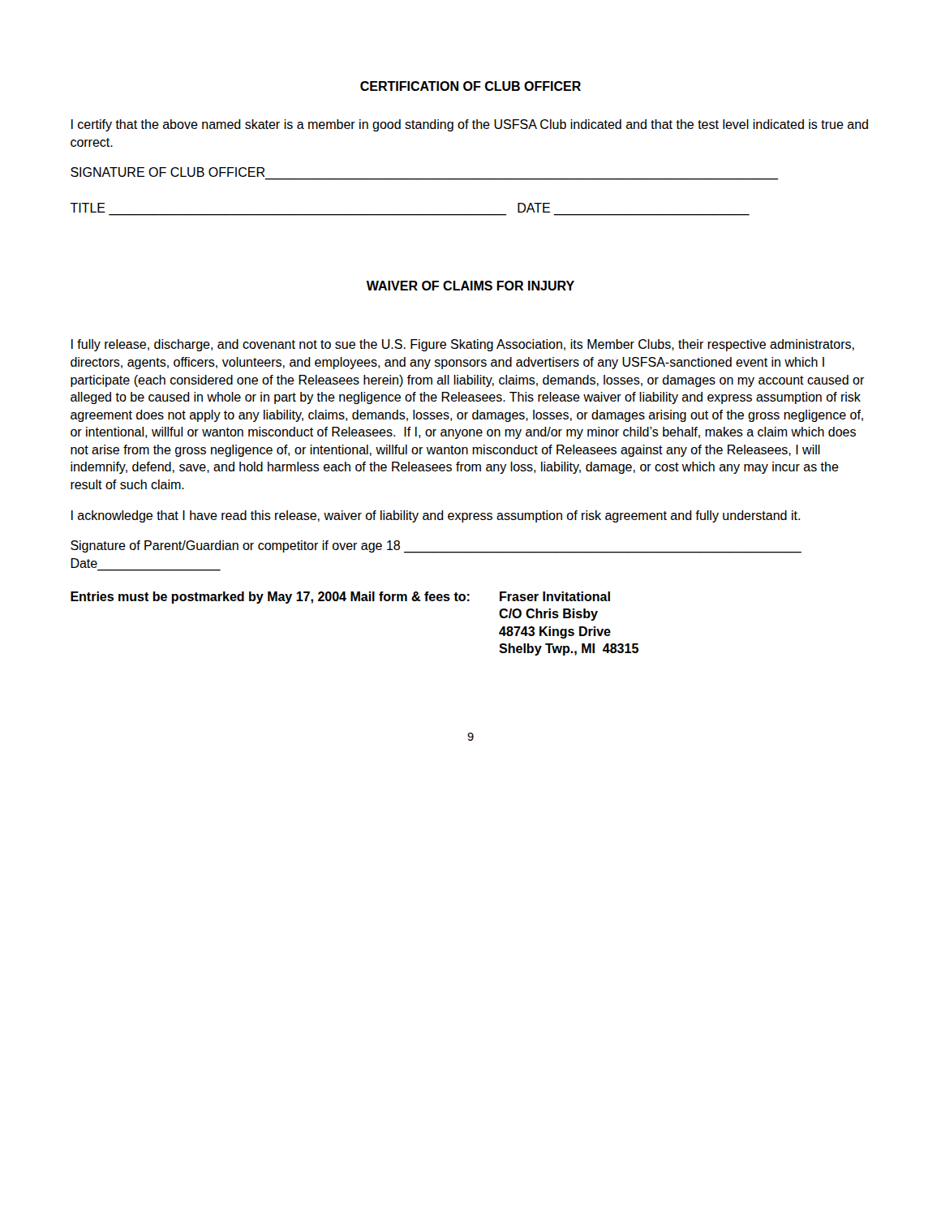CERTIFICATION OF CLUB OFFICER
I certify that the above named skater is a member in good standing of the USFSA Club indicated and that the test level indicated is true and correct.
SIGNATURE OF CLUB OFFICER_______________________________________________________________________
TITLE _______________________________________________________ DATE ___________________________
WAIVER OF CLAIMS FOR INJURY
I fully release, discharge, and covenant not to sue the U.S. Figure Skating Association, its Member Clubs, their respective administrators, directors, agents, officers, volunteers, and employees, and any sponsors and advertisers of any USFSA-sanctioned event in which I participate (each considered one of the Releasees herein) from all liability, claims, demands, losses, or damages on my account caused or alleged to be caused in whole or in part by the negligence of the Releasees. This release waiver of liability and express assumption of risk agreement does not apply to any liability, claims, demands, losses, or damages, losses, or damages arising out of the gross negligence of, or intentional, willful or wanton misconduct of Releasees. If I, or anyone on my and/or my minor child’s behalf, makes a claim which does not arise from the gross negligence of, or intentional, willful or wanton misconduct of Releasees against any of the Releasees, I will indemnify, defend, save, and hold harmless each of the Releasees from any loss, liability, damage, or cost which any may incur as the result of such claim.
I acknowledge that I have read this release, waiver of liability and express assumption of risk agreement and fully understand it.
Signature of Parent/Guardian or competitor if over age 18 _______________________________________________________
Date_________________
Entries must be postmarked by May 17, 2004 Mail form & fees to:
Fraser Invitational
C/O Chris Bisby
48743 Kings Drive
Shelby Twp., MI 48315
9